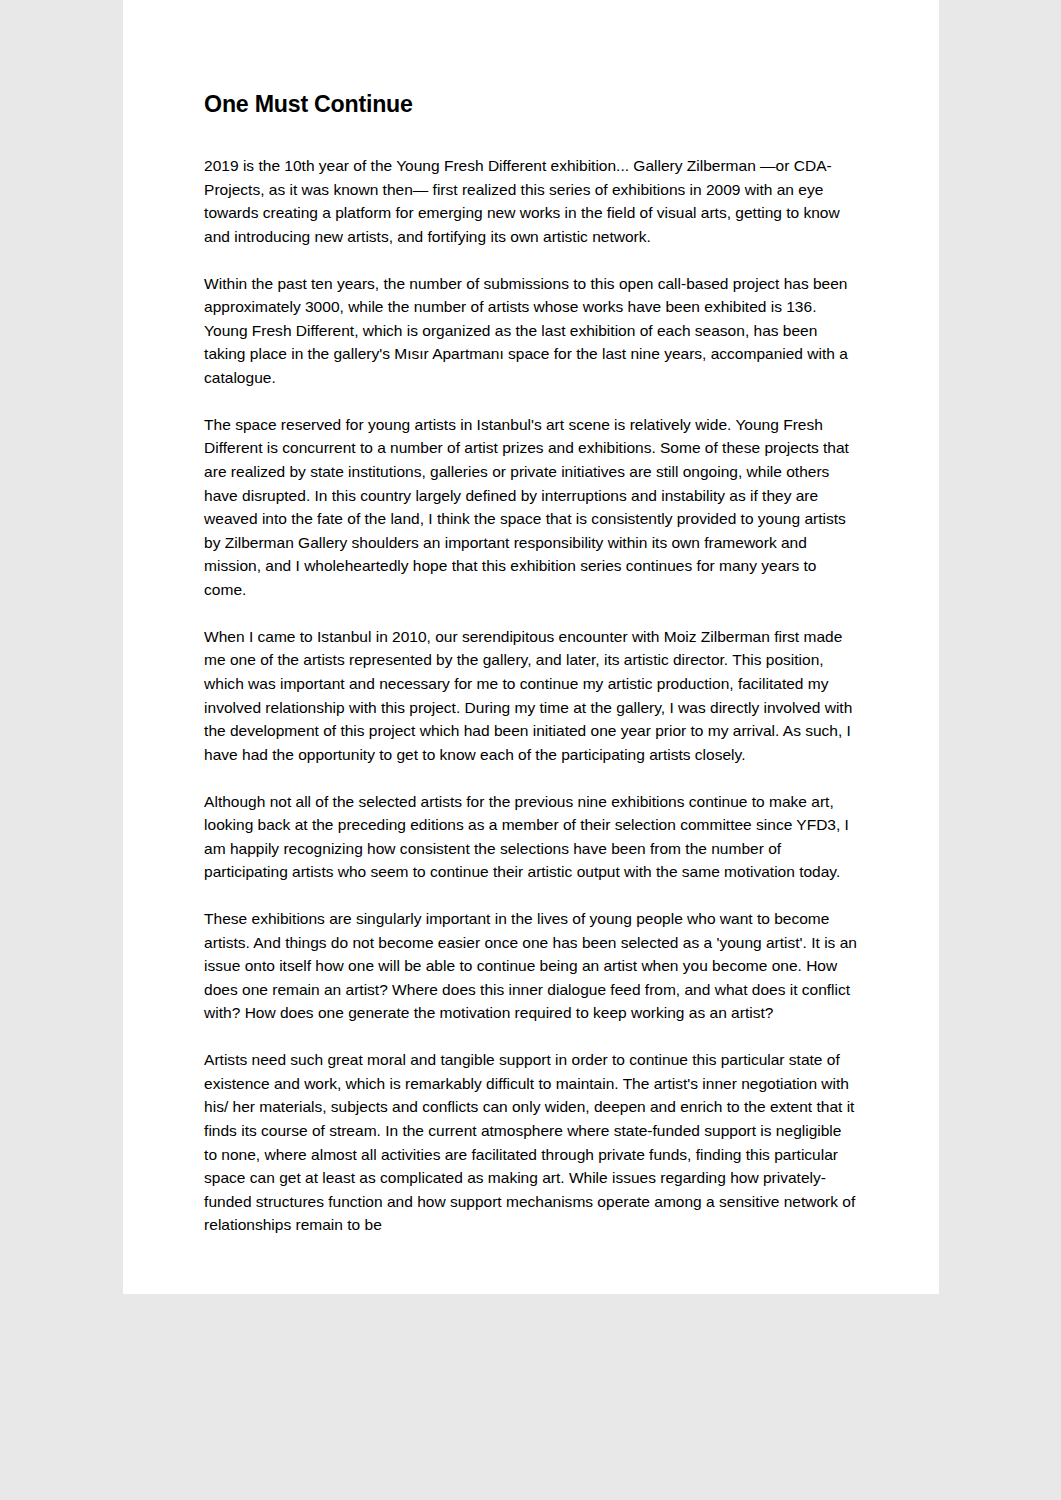One Must Continue
2019 is the 10th year of the Young Fresh Different exhibition... Gallery Zilberman —or CDA-Projects, as it was known then— first realized this series of exhibitions in 2009 with an eye towards creating a platform for emerging new works in the field of visual arts, getting to know and introducing new artists, and fortifying its own artistic network.
Within the past ten years, the number of submissions to this open call-based project has been approximately 3000, while the number of artists whose works have been exhibited is 136. Young Fresh Different, which is organized as the last exhibition of each season, has been taking place in the gallery's Mısır Apartmanı space for the last nine years, accompanied with a catalogue.
The space reserved for young artists in Istanbul's art scene is relatively wide. Young Fresh Different is concurrent to a number of artist prizes and exhibitions. Some of these projects that are realized by state institutions, galleries or private initiatives are still ongoing, while others have disrupted. In this country largely defined by interruptions and instability as if they are weaved into the fate of the land, I think the space that is consistently provided to young artists by Zilberman Gallery shoulders an important responsibility within its own framework and mission, and I wholeheartedly hope that this exhibition series continues for many years to come.
When I came to Istanbul in 2010, our serendipitous encounter with Moiz Zilberman first made me one of the artists represented by the gallery, and later, its artistic director. This position, which was important and necessary for me to continue my artistic production, facilitated my involved relationship with this project. During my time at the gallery, I was directly involved with the development of this project which had been initiated one year prior to my arrival. As such, I have had the opportunity to get to know each of the participating artists closely.
Although not all of the selected artists for the previous nine exhibitions continue to make art, looking back at the preceding editions as a member of their selection committee since YFD3, I am happily recognizing how consistent the selections have been from the number of participating artists who seem to continue their artistic output with the same motivation today.
These exhibitions are singularly important in the lives of young people who want to become artists. And things do not become easier once one has been selected as a 'young artist'. It is an issue onto itself how one will be able to continue being an artist when you become one. How does one remain an artist? Where does this inner dialogue feed from, and what does it conflict with? How does one generate the motivation required to keep working as an artist?
Artists need such great moral and tangible support in order to continue this particular state of existence and work, which is remarkably difficult to maintain. The artist's inner negotiation with his/ her materials, subjects and conflicts can only widen, deepen and enrich to the extent that it finds its course of stream. In the current atmosphere where state-funded support is negligible to none, where almost all activities are facilitated through private funds, finding this particular space can get at least as complicated as making art. While issues regarding how privately-funded structures function and how support mechanisms operate among a sensitive network of relationships remain to be